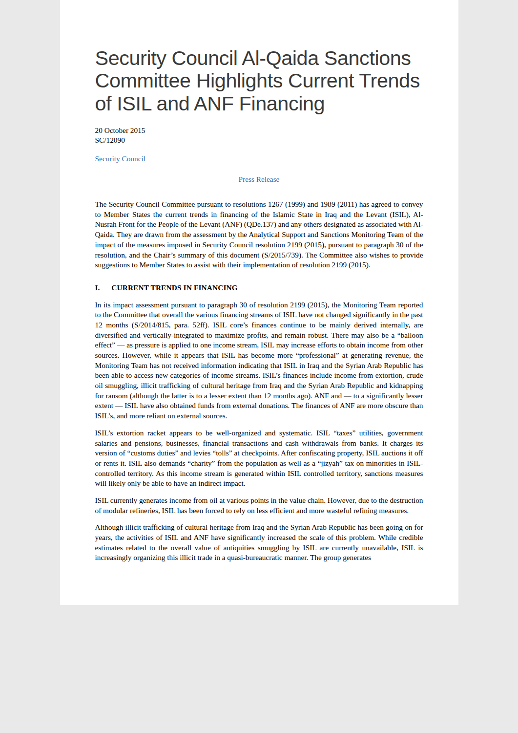Security Council Al-Qaida Sanctions Committee Highlights Current Trends of ISIL and ANF Financing
20 October 2015
SC/12090
Security Council
Press Release
The Security Council Committee pursuant to resolutions 1267 (1999) and 1989 (2011) has agreed to convey to Member States the current trends in financing of the Islamic State in Iraq and the Levant (ISIL), Al-Nusrah Front for the People of the Levant (ANF) (QDe.137) and any others designated as associated with Al-Qaida. They are drawn from the assessment by the Analytical Support and Sanctions Monitoring Team of the impact of the measures imposed in Security Council resolution 2199 (2015), pursuant to paragraph 30 of the resolution, and the Chair’s summary of this document (S/2015/739). The Committee also wishes to provide suggestions to Member States to assist with their implementation of resolution 2199 (2015).
I. Current trends in financing
In its impact assessment pursuant to paragraph 30 of resolution 2199 (2015), the Monitoring Team reported to the Committee that overall the various financing streams of ISIL have not changed significantly in the past 12 months (S/2014/815, para. 52ff). ISIL core’s finances continue to be mainly derived internally, are diversified and vertically-integrated to maximize profits, and remain robust. There may also be a “balloon effect” — as pressure is applied to one income stream, ISIL may increase efforts to obtain income from other sources. However, while it appears that ISIL has become more “professional” at generating revenue, the Monitoring Team has not received information indicating that ISIL in Iraq and the Syrian Arab Republic has been able to access new categories of income streams. ISIL’s finances include income from extortion, crude oil smuggling, illicit trafficking of cultural heritage from Iraq and the Syrian Arab Republic and kidnapping for ransom (although the latter is to a lesser extent than 12 months ago). ANF and — to a significantly lesser extent — ISIL have also obtained funds from external donations. The finances of ANF are more obscure than ISIL’s, and more reliant on external sources.
ISIL’s extortion racket appears to be well-organized and systematic. ISIL “taxes” utilities, government salaries and pensions, businesses, financial transactions and cash withdrawals from banks. It charges its version of “customs duties” and levies “tolls” at checkpoints. After confiscating property, ISIL auctions it off or rents it. ISIL also demands “charity” from the population as well as a “jizyah” tax on minorities in ISIL-controlled territory. As this income stream is generated within ISIL controlled territory, sanctions measures will likely only be able to have an indirect impact.
ISIL currently generates income from oil at various points in the value chain. However, due to the destruction of modular refineries, ISIL has been forced to rely on less efficient and more wasteful refining measures.
Although illicit trafficking of cultural heritage from Iraq and the Syrian Arab Republic has been going on for years, the activities of ISIL and ANF have significantly increased the scale of this problem. While credible estimates related to the overall value of antiquities smuggling by ISIL are currently unavailable, ISIL is increasingly organizing this illicit trade in a quasi-bureaucratic manner. The group generates